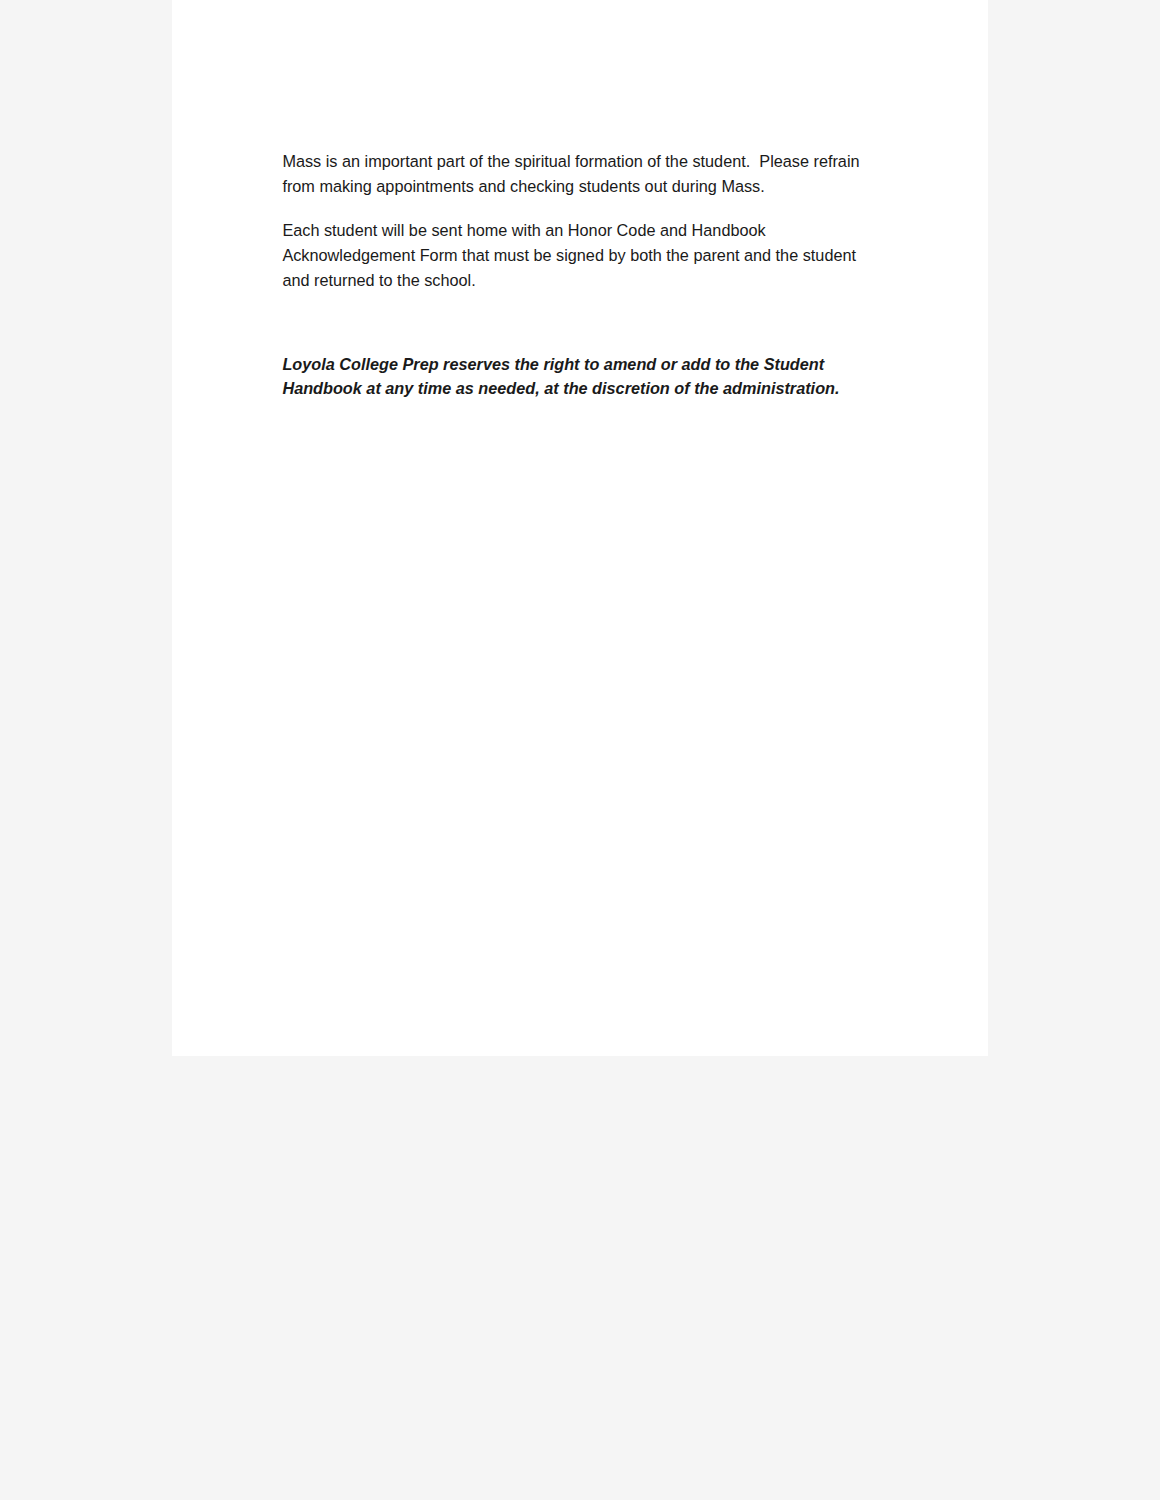Mass is an important part of the spiritual formation of the student. Please refrain from making appointments and checking students out during Mass.
Each student will be sent home with an Honor Code and Handbook Acknowledgement Form that must be signed by both the parent and the student and returned to the school.
Loyola College Prep reserves the right to amend or add to the Student Handbook at any time as needed, at the discretion of the administration.